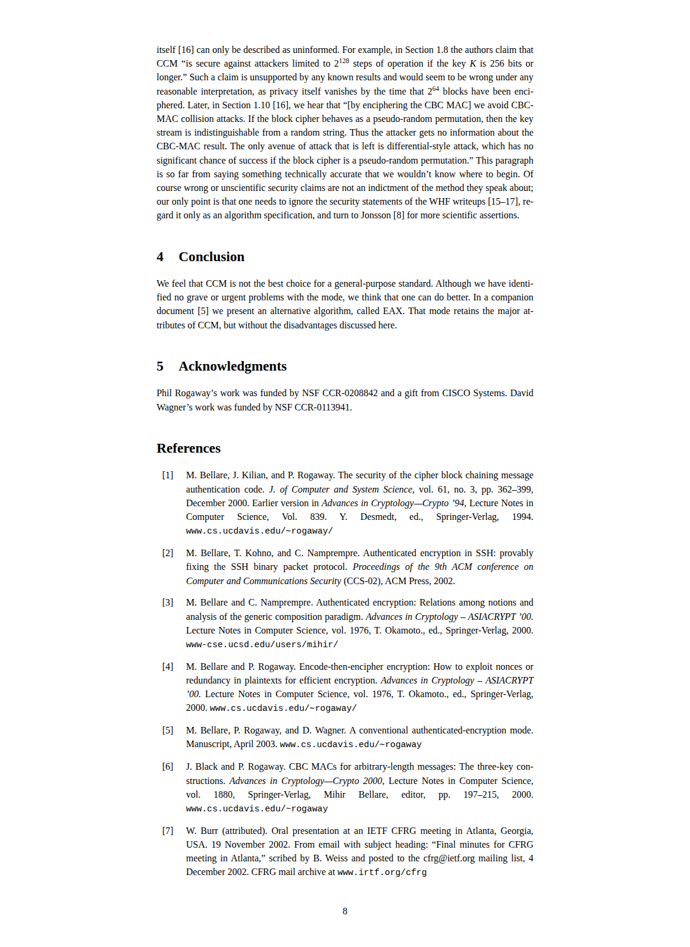itself [16] can only be described as uninformed. For example, in Section 1.8 the authors claim that CCM “is secure against attackers limited to 2128 steps of operation if the key K is 256 bits or longer.” Such a claim is unsupported by any known results and would seem to be wrong under any reasonable interpretation, as privacy itself vanishes by the time that 264 blocks have been enciphered. Later, in Section 1.10 [16], we hear that “[by enciphering the CBC MAC] we avoid CBC-MAC collision attacks. If the block cipher behaves as a pseudo-random permutation, then the key stream is indistinguishable from a random string. Thus the attacker gets no information about the CBC-MAC result. The only avenue of attack that is left is differential-style attack, which has no significant chance of success if the block cipher is a pseudo-random permutation.” This paragraph is so far from saying something technically accurate that we wouldn’t know where to begin. Of course wrong or unscientific security claims are not an indictment of the method they speak about; our only point is that one needs to ignore the security statements of the WHF writeups [15–17], regard it only as an algorithm specification, and turn to Jonsson [8] for more scientific assertions.
4 Conclusion
We feel that CCM is not the best choice for a general-purpose standard. Although we have identified no grave or urgent problems with the mode, we think that one can do better. In a companion document [5] we present an alternative algorithm, called EAX. That mode retains the major attributes of CCM, but without the disadvantages discussed here.
5 Acknowledgments
Phil Rogaway’s work was funded by NSF CCR-0208842 and a gift from CISCO Systems. David Wagner’s work was funded by NSF CCR-0113941.
References
M. Bellare, J. Kilian, and P. Rogaway. The security of the cipher block chaining message authentication code. J. of Computer and System Science, vol. 61, no. 3, pp. 362–399, December 2000. Earlier version in Advances in Cryptology—Crypto ’94, Lecture Notes in Computer Science, Vol. 839. Y. Desmedt, ed., Springer-Verlag, 1994. www.cs.ucdavis.edu/∼rogaway/
M. Bellare, T. Kohno, and C. Namprempre. Authenticated encryption in SSH: provably fixing the SSH binary packet protocol. Proceedings of the 9th ACM conference on Computer and Communications Security (CCS-02), ACM Press, 2002.
M. Bellare and C. Namprempre. Authenticated encryption: Relations among notions and analysis of the generic composition paradigm. Advances in Cryptology – ASIACRYPT ’00. Lecture Notes in Computer Science, vol. 1976, T. Okamoto., ed., Springer-Verlag, 2000. www-cse.ucsd.edu/users/mihir/
M. Bellare and P. Rogaway. Encode-then-encipher encryption: How to exploit nonces or redundancy in plaintexts for efficient encryption. Advances in Cryptology – ASIACRYPT ’00. Lecture Notes in Computer Science, vol. 1976, T. Okamoto., ed., Springer-Verlag, 2000. www.cs.ucdavis.edu/∼rogaway/
M. Bellare, P. Rogaway, and D. Wagner. A conventional authenticated-encryption mode. Manuscript, April 2003. www.cs.ucdavis.edu/∼rogaway
J. Black and P. Rogaway. CBC MACs for arbitrary-length messages: The three-key constructions. Advances in Cryptology—Crypto 2000, Lecture Notes in Computer Science, vol. 1880, Springer-Verlag, Mihir Bellare, editor, pp. 197–215, 2000. www.cs.ucdavis.edu/~rogaway
W. Burr (attributed). Oral presentation at an IETF CFRG meeting in Atlanta, Georgia, USA. 19 November 2002. From email with subject heading: “Final minutes for CFRG meeting in Atlanta,” scribed by B. Weiss and posted to the cfrg@ietf.org mailing list, 4 December 2002. CFRG mail archive at www.irtf.org/cfrg
8